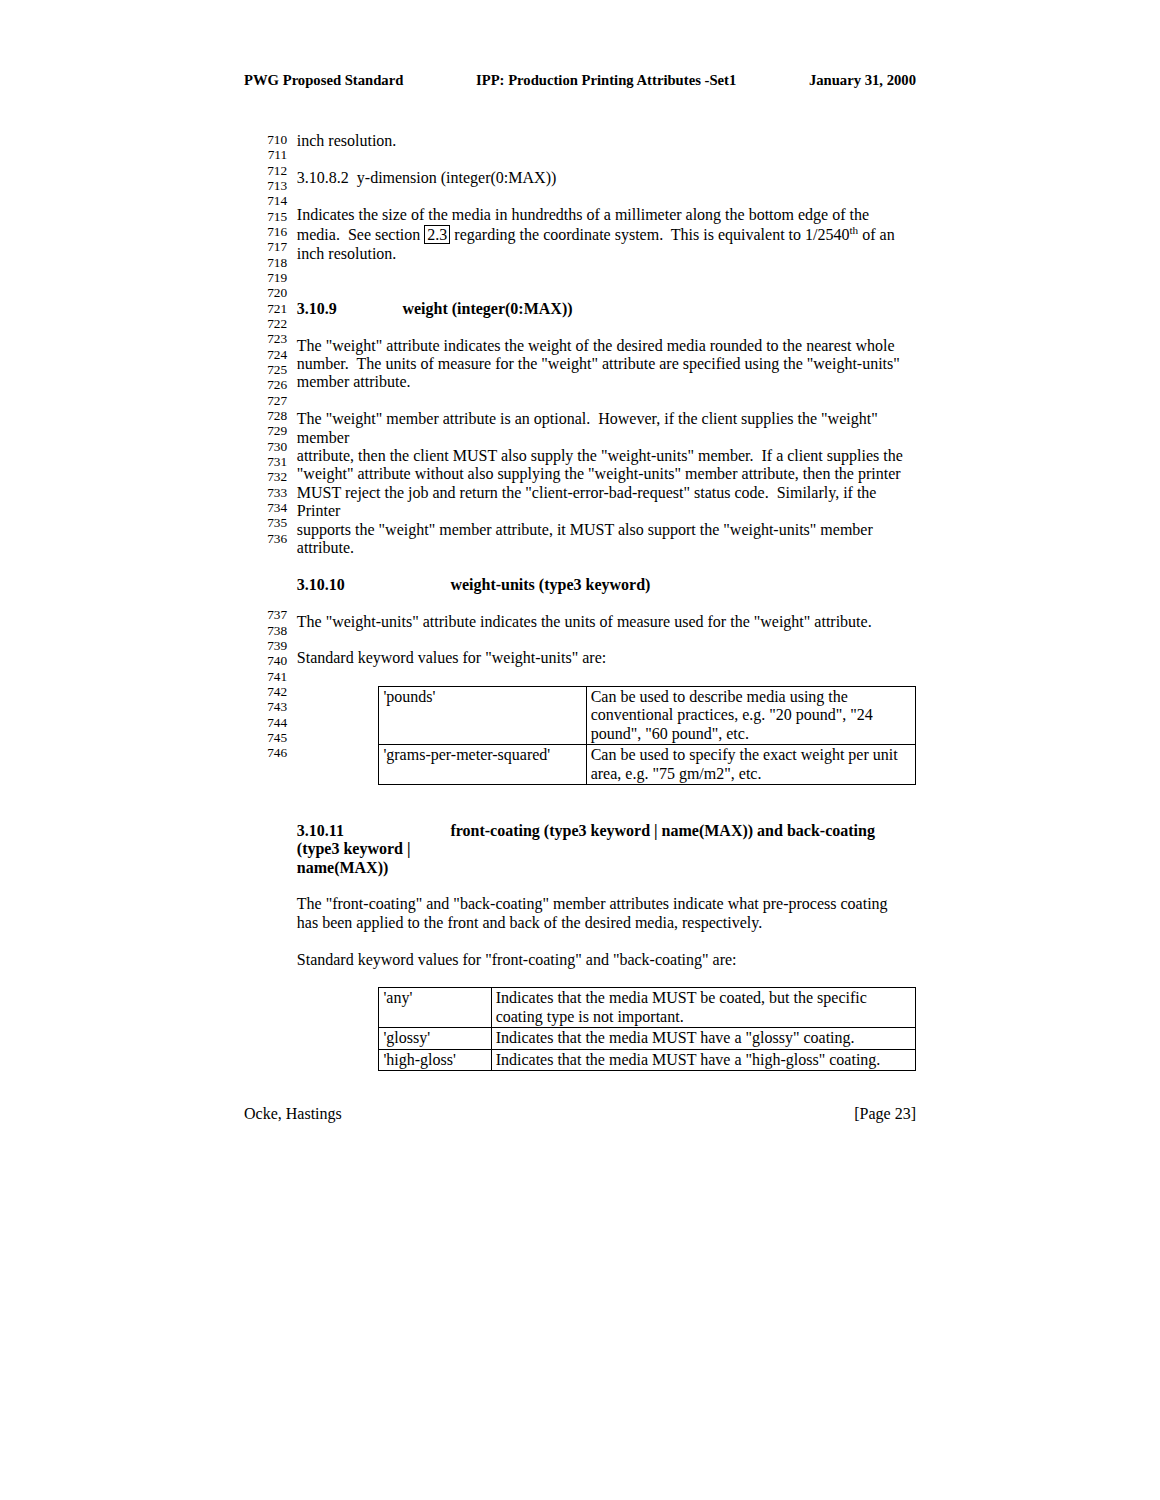PWG Proposed Standard
IPP: Production Printing Attributes -Set1
January 31, 2000
710
711
712
713
714
715
716
717
718
719
720
721
722
723
724
725
726
727
728
729
730
731
732
733
734
735
736
737
738
739
740
741
742
743
744
745
746
inch resolution.
3.10.8.2 y-dimension (integer(0:MAX))
Indicates the size of the media in hundredths of a millimeter along the bottom edge of the
media. See section 2.3 regarding the coordinate system. This is equivalent to 1/2540th of an
inch resolution.
3.10.9weight (integer(0:MAX))
The "weight" attribute indicates the weight of the desired media rounded to the nearest whole
number. The units of measure for the "weight" attribute are specified using the "weight-units"
member attribute.
The "weight" member attribute is an optional. However, if the client supplies the "weight" member
attribute, then the client MUST also supply the "weight-units" member. If a client supplies the
"weight" attribute without also supplying the "weight-units" member attribute, then the printer
MUST reject the job and return the "client-error-bad-request" status code. Similarly, if the Printer
supports the "weight" member attribute, it MUST also support the "weight-units" member attribute.
3.10.10weight-units (type3 keyword)
The "weight-units" attribute indicates the units of measure used for the "weight" attribute.
Standard keyword values for "weight-units" are:
| 'pounds' | Can be used to describe media using the conventional practices, e.g. "20 pound", "24 pound", "60 pound", etc. |
| 'grams-per-meter-squared' | Can be used to specify the exact weight per unit area, e.g. "75 gm/m2", etc. |
3.10.11front-coating (type3 keyword | name(MAX)) and back-coating (type3 keyword |
name(MAX))
The "front-coating" and "back-coating" member attributes indicate what pre-process coating
has been applied to the front and back of the desired media, respectively.
Standard keyword values for "front-coating" and "back-coating" are:
| 'any' | Indicates that the media MUST be coated, but the specific coating type is not important. |
| 'glossy' | Indicates that the media MUST have a "glossy" coating. |
| 'high-gloss' | Indicates that the media MUST have a "high-gloss" coating. |
Ocke, Hastings
[Page 23]